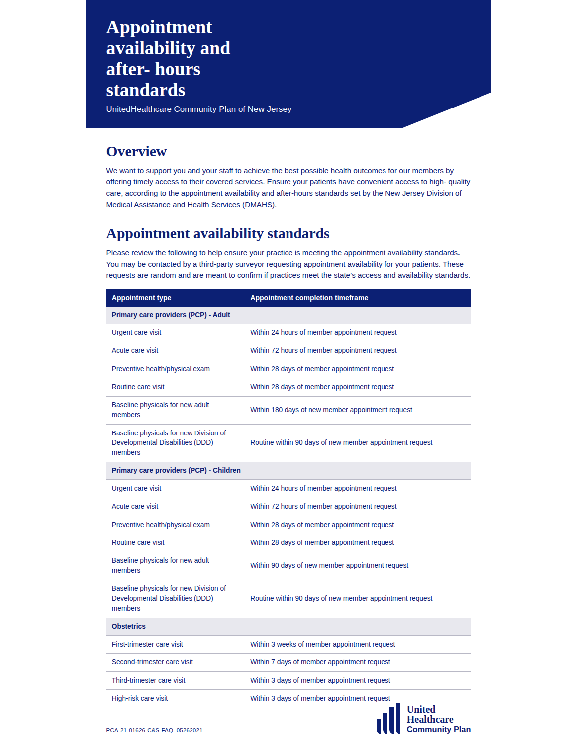Appointment availability and
after- hours standards
UnitedHealthcare Community Plan of New Jersey
Overview
We want to support you and your staff to achieve the best possible health outcomes for our members by offering timely access to their covered services. Ensure your patients have convenient access to high- quality care, according to the appointment availability and after-hours standards set by the New Jersey Division of Medical Assistance and Health Services (DMAHS).
Appointment availability standards
Please review the following to help ensure your practice is meeting the appointment availability standards. You may be contacted by a third-party surveyor requesting appointment availability for your patients. These requests are random and are meant to confirm if practices meet the state’s access and availability standards.
| Appointment type | Appointment completion timeframe |
| --- | --- |
| Primary care providers (PCP) - Adult |
| Urgent care visit | Within 24 hours of member appointment request |
| Acute care visit | Within 72 hours of member appointment request |
| Preventive health/physical exam | Within 28 days of member appointment request |
| Routine care visit | Within 28 days of member appointment request |
| Baseline physicals for new adult members | Within 180 days of new member appointment request |
| Baseline physicals for new Division of Developmental Disabilities (DDD) members | Routine within 90 days of new member appointment request |
| Primary care providers (PCP) - Children |
| Urgent care visit | Within 24 hours of member appointment request |
| Acute care visit | Within 72 hours of member appointment request |
| Preventive health/physical exam | Within 28 days of member appointment request |
| Routine care visit | Within 28 days of member appointment request |
| Baseline physicals for new adult members | Within 90 days of new member appointment request |
| Baseline physicals for new Division of Developmental Disabilities (DDD) members | Routine within 90 days of new member appointment request |
| Obstetrics |
| First-trimester care visit | Within 3 weeks of member appointment request |
| Second-trimester care visit | Within 7 days of member appointment request |
| Third-trimester care visit | Within 3 days of member appointment request |
| High-risk care visit | Within 3 days of member appointment request |
PCA-21-01626-C&S-FAQ_05262021
United Healthcare Community Plan